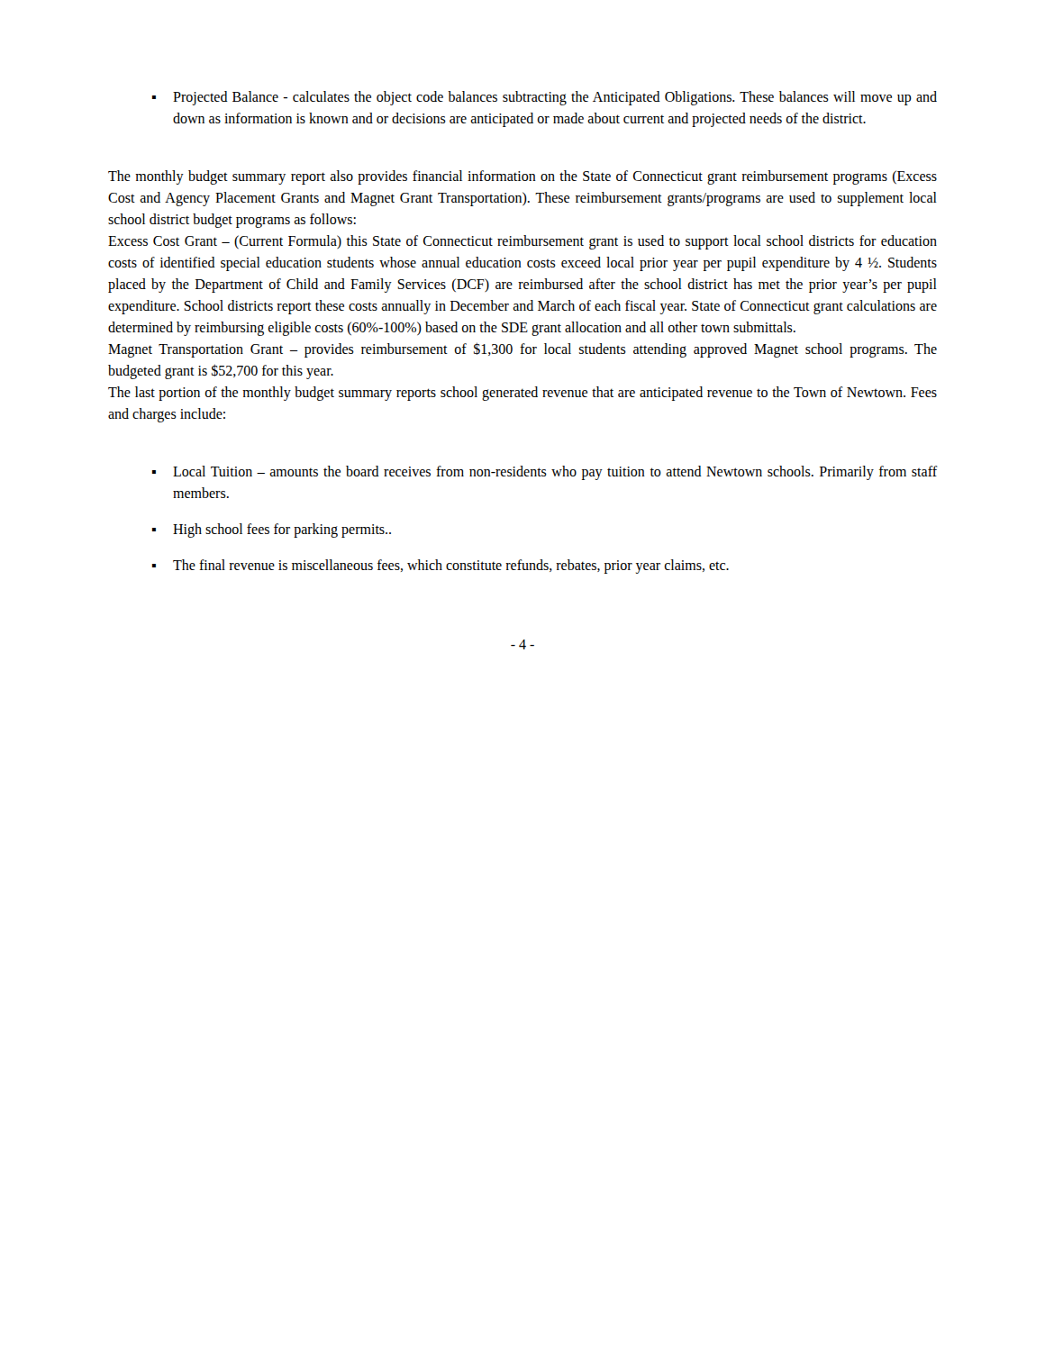Projected Balance - calculates the object code balances subtracting the Anticipated Obligations. These balances will move up and down as information is known and or decisions are anticipated or made about current and projected needs of the district.
The monthly budget summary report also provides financial information on the State of Connecticut grant reimbursement programs (Excess Cost and Agency Placement Grants and Magnet Grant Transportation). These reimbursement grants/programs are used to supplement local school district budget programs as follows:
Excess Cost Grant – (Current Formula) this State of Connecticut reimbursement grant is used to support local school districts for education costs of identified special education students whose annual education costs exceed local prior year per pupil expenditure by 4 ½. Students placed by the Department of Child and Family Services (DCF) are reimbursed after the school district has met the prior year’s per pupil expenditure. School districts report these costs annually in December and March of each fiscal year. State of Connecticut grant calculations are determined by reimbursing eligible costs (60%-100%) based on the SDE grant allocation and all other town submittals.
Magnet Transportation Grant – provides reimbursement of $1,300 for local students attending approved Magnet school programs. The budgeted grant is $52,700 for this year.
The last portion of the monthly budget summary reports school generated revenue that are anticipated revenue to the Town of Newtown. Fees and charges include:
Local Tuition – amounts the board receives from non-residents who pay tuition to attend Newtown schools. Primarily from staff members.
High school fees for parking permits..
The final revenue is miscellaneous fees, which constitute refunds, rebates, prior year claims, etc.
- 4 -